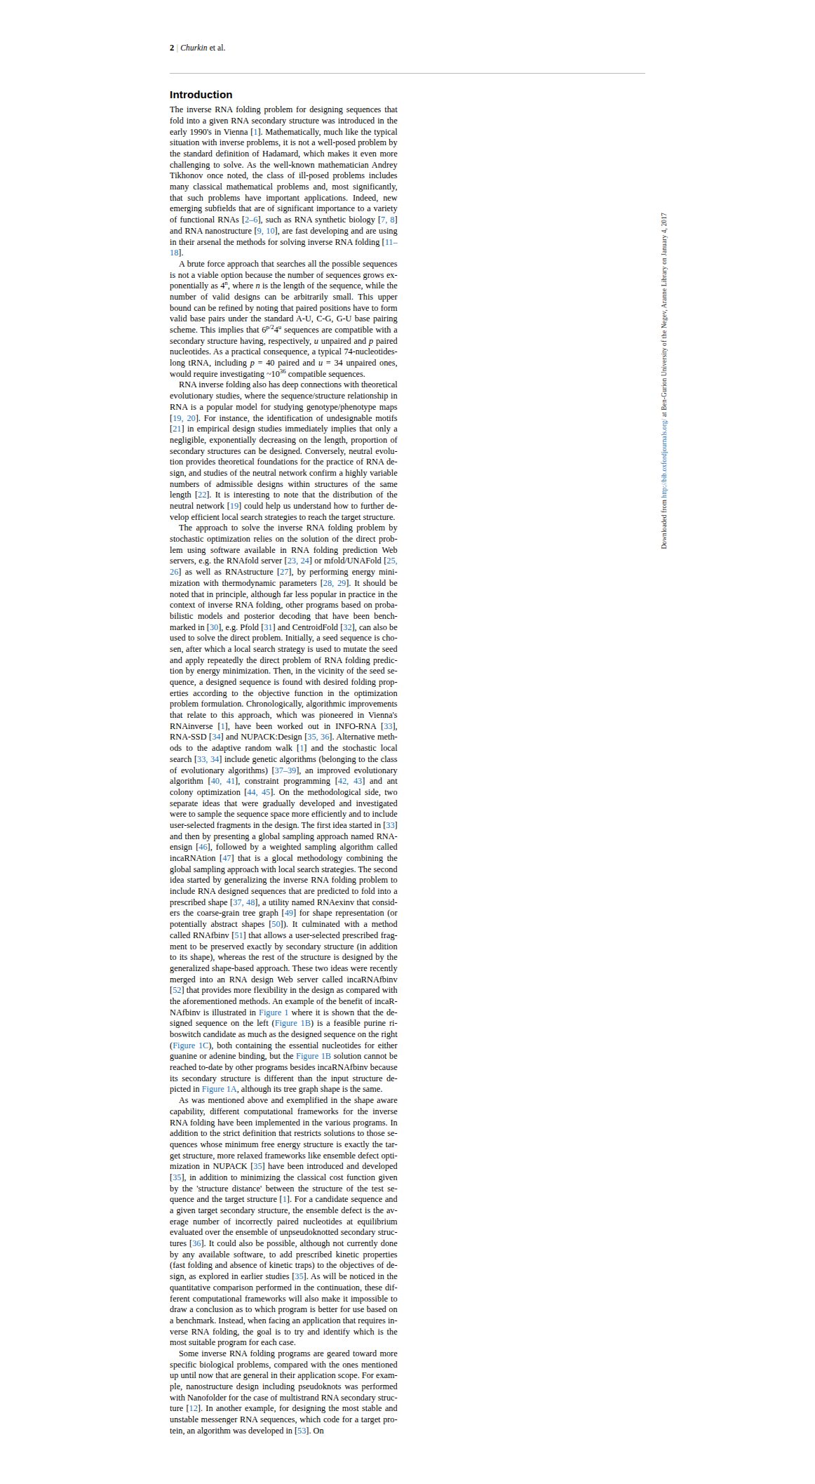2|Churkin et al.
Downloaded from http://bib.oxfordjournals.org/ at Ben-Gurion University of the Negev, Aranne Library on January 4, 2017
Introduction
The inverse RNA folding problem for designing sequences that fold into a given RNA secondary structure was introduced in the early 1990's in Vienna [1]. Mathematically, much like the typical situation with inverse problems, it is not a well-posed problem by the standard definition of Hadamard, which makes it even more challenging to solve. As the well-known mathematician Andrey Tikhonov once noted, the class of ill-posed problems includes many classical mathematical problems and, most significantly, that such problems have important applications. Indeed, new emerging subfields that are of significant importance to a variety of functional RNAs [2–6], such as RNA synthetic biology [7, 8] and RNA nanostructure [9, 10], are fast developing and are using in their arsenal the methods for solving inverse RNA folding [11–18].
A brute force approach that searches all the possible sequences is not a viable option because the number of sequences grows exponentially as 4n, where n is the length of the sequence, while the number of valid designs can be arbitrarily small. This upper bound can be refined by noting that paired positions have to form valid base pairs under the standard A-U, C-G, G-U base pairing scheme. This implies that 6p/24u sequences are compatible with a secondary structure having, respectively, u unpaired and p paired nucleotides. As a practical consequence, a typical 74-nucleotides-long tRNA, including p = 40 paired and u = 34 unpaired ones, would require investigating ~1036 compatible sequences.
RNA inverse folding also has deep connections with theoretical evolutionary studies, where the sequence/structure relationship in RNA is a popular model for studying genotype/phenotype maps [19, 20]. For instance, the identification of undesignable motifs [21] in empirical design studies immediately implies that only a negligible, exponentially decreasing on the length, proportion of secondary structures can be designed. Conversely, neutral evolution provides theoretical foundations for the practice of RNA design, and studies of the neutral network confirm a highly variable numbers of admissible designs within structures of the same length [22]. It is interesting to note that the distribution of the neutral network [19] could help us understand how to further develop efficient local search strategies to reach the target structure.
The approach to solve the inverse RNA folding problem by stochastic optimization relies on the solution of the direct problem using software available in RNA folding prediction Web servers, e.g. the RNAfold server [23, 24] or mfold/UNAFold [25, 26] as well as RNAstructure [27], by performing energy minimization with thermodynamic parameters [28, 29]. It should be noted that in principle, although far less popular in practice in the context of inverse RNA folding, other programs based on probabilistic models and posterior decoding that have been benchmarked in [30], e.g. Pfold [31] and CentroidFold [32], can also be used to solve the direct problem. Initially, a seed sequence is chosen, after which a local search strategy is used to mutate the seed and apply repeatedly the direct problem of RNA folding prediction by energy minimization. Then, in the vicinity of the seed sequence, a designed sequence is found with desired folding properties according to the objective function in the optimization problem formulation. Chronologically, algorithmic improvements that relate to this approach, which was pioneered in Vienna's RNAinverse [1], have been worked out in INFO-RNA [33], RNA-SSD [34] and NUPACK:Design [35, 36]. Alternative methods to the adaptive random walk [1] and the stochastic local search [33, 34] include genetic algorithms (belonging to the class of evolutionary algorithms) [37–39], an improved evolutionary algorithm [40, 41], constraint programming [42, 43] and ant colony optimization [44, 45]. On the methodological side, two separate ideas that were gradually developed and investigated were to sample the sequence space more efficiently and to include user-selected fragments in the design. The first idea started in [33] and then by presenting a global sampling approach named RNA-ensign [46], followed by a weighted sampling algorithm called incaRNAtion [47] that is a glocal methodology combining the global sampling approach with local search strategies. The second idea started by generalizing the inverse RNA folding problem to include RNA designed sequences that are predicted to fold into a prescribed shape [37, 48], a utility named RNAexinv that considers the coarse-grain tree graph [49] for shape representation (or potentially abstract shapes [50]). It culminated with a method called RNAfbinv [51] that allows a user-selected prescribed fragment to be preserved exactly by secondary structure (in addition to its shape), whereas the rest of the structure is designed by the generalized shape-based approach. These two ideas were recently merged into an RNA design Web server called incaRNAfbinv [52] that provides more flexibility in the design as compared with the aforementioned methods. An example of the benefit of incaRNAfbinv is illustrated in Figure 1 where it is shown that the designed sequence on the left (Figure 1B) is a feasible purine riboswitch candidate as much as the designed sequence on the right (Figure 1C), both containing the essential nucleotides for either guanine or adenine binding, but the Figure 1B solution cannot be reached to-date by other programs besides incaRNAfbinv because its secondary structure is different than the input structure depicted in Figure 1A, although its tree graph shape is the same.
As was mentioned above and exemplified in the shape aware capability, different computational frameworks for the inverse RNA folding have been implemented in the various programs. In addition to the strict definition that restricts solutions to those sequences whose minimum free energy structure is exactly the target structure, more relaxed frameworks like ensemble defect optimization in NUPACK [35] have been introduced and developed [35], in addition to minimizing the classical cost function given by the 'structure distance' between the structure of the test sequence and the target structure [1]. For a candidate sequence and a given target secondary structure, the ensemble defect is the average number of incorrectly paired nucleotides at equilibrium evaluated over the ensemble of unpseudoknotted secondary structures [36]. It could also be possible, although not currently done by any available software, to add prescribed kinetic properties (fast folding and absence of kinetic traps) to the objectives of design, as explored in earlier studies [35]. As will be noticed in the quantitative comparison performed in the continuation, these different computational frameworks will also make it impossible to draw a conclusion as to which program is better for use based on a benchmark. Instead, when facing an application that requires inverse RNA folding, the goal is to try and identify which is the most suitable program for each case.
Some inverse RNA folding programs are geared toward more specific biological problems, compared with the ones mentioned up until now that are general in their application scope. For example, nanostructure design including pseudoknots was performed with Nanofolder for the case of multistrand RNA secondary structure [12]. In another example, for designing the most stable and unstable messenger RNA sequences, which code for a target protein, an algorithm was developed in [53]. On